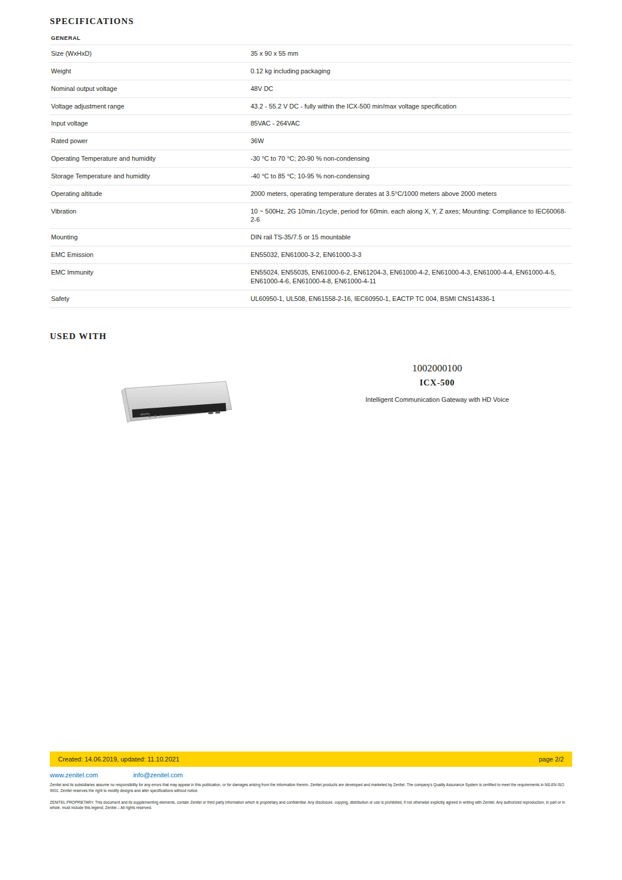SPECIFICATIONS
GENERAL
| Size (WxHxD) | 35 x 90 x 55 mm |
| Weight | 0.12 kg including packaging |
| Nominal output voltage | 48V DC |
| Voltage adjustment range | 43.2 - 55.2 V DC - fully within the ICX-500 min/max voltage specification |
| Input voltage | 85VAC - 264VAC |
| Rated power | 36W |
| Operating Temperature and humidity | -30 °C to 70 °C; 20-90 % non-condensing |
| Storage Temperature and humidity | -40 °C to 85 °C; 10-95 % non-condensing |
| Operating altitude | 2000 meters, operating temperature derates at 3.5°C/1000 meters above 2000 meters |
| Vibration | 10 ~ 500Hz, 2G 10min./1cycle, period for 60min. each along X, Y, Z axes; Mounting: Compliance to IEC60068-2-6 |
| Mounting | DIN rail TS-35/7.5 or 15 mountable |
| EMC Emission | EN55032, EN61000-3-2, EN61000-3-3 |
| EMC Immunity | EN55024, EN55035, EN61000-6-2, EN61204-3, EN61000-4-2, EN61000-4-3, EN61000-4-4, EN61000-4-5, EN61000-4-6, EN61000-4-8, EN61000-4-11 |
| Safety | UL60950-1, UL508, EN61558-2-16, IEC60950-1, EACTP TC 004, BSMI CNS14336-1 |
USED WITH
1002000100
ICX-500
Intelligent Communication Gateway with HD Voice
Created: 14.06.2019, updated: 11.10.2021 page 2/2
www.zenitel.com info@zenitel.com
Zenitel and its subsidiaries assume no responsibility for any errors that may appear in this publication, or for damages arising from the information therein. Zenitel products are developed and marketed by Zenitel. The company's Quality Assurance System is certified to meet the requirements in NS-EN ISO 9001. Zenitel reserves the right to modify designs and alter specifications without notice.
ZENITEL PROPRIETARY. This document and its supplementing elements, contain Zenitel or third party information which is proprietary and confidential. Any disclosure, copying, distribution or use is prohibited, if not otherwise explicitly agreed in writing with Zenitel. Any authorized reproduction, in part or in whole, must include this legend; Zenitel – All rights reserved.